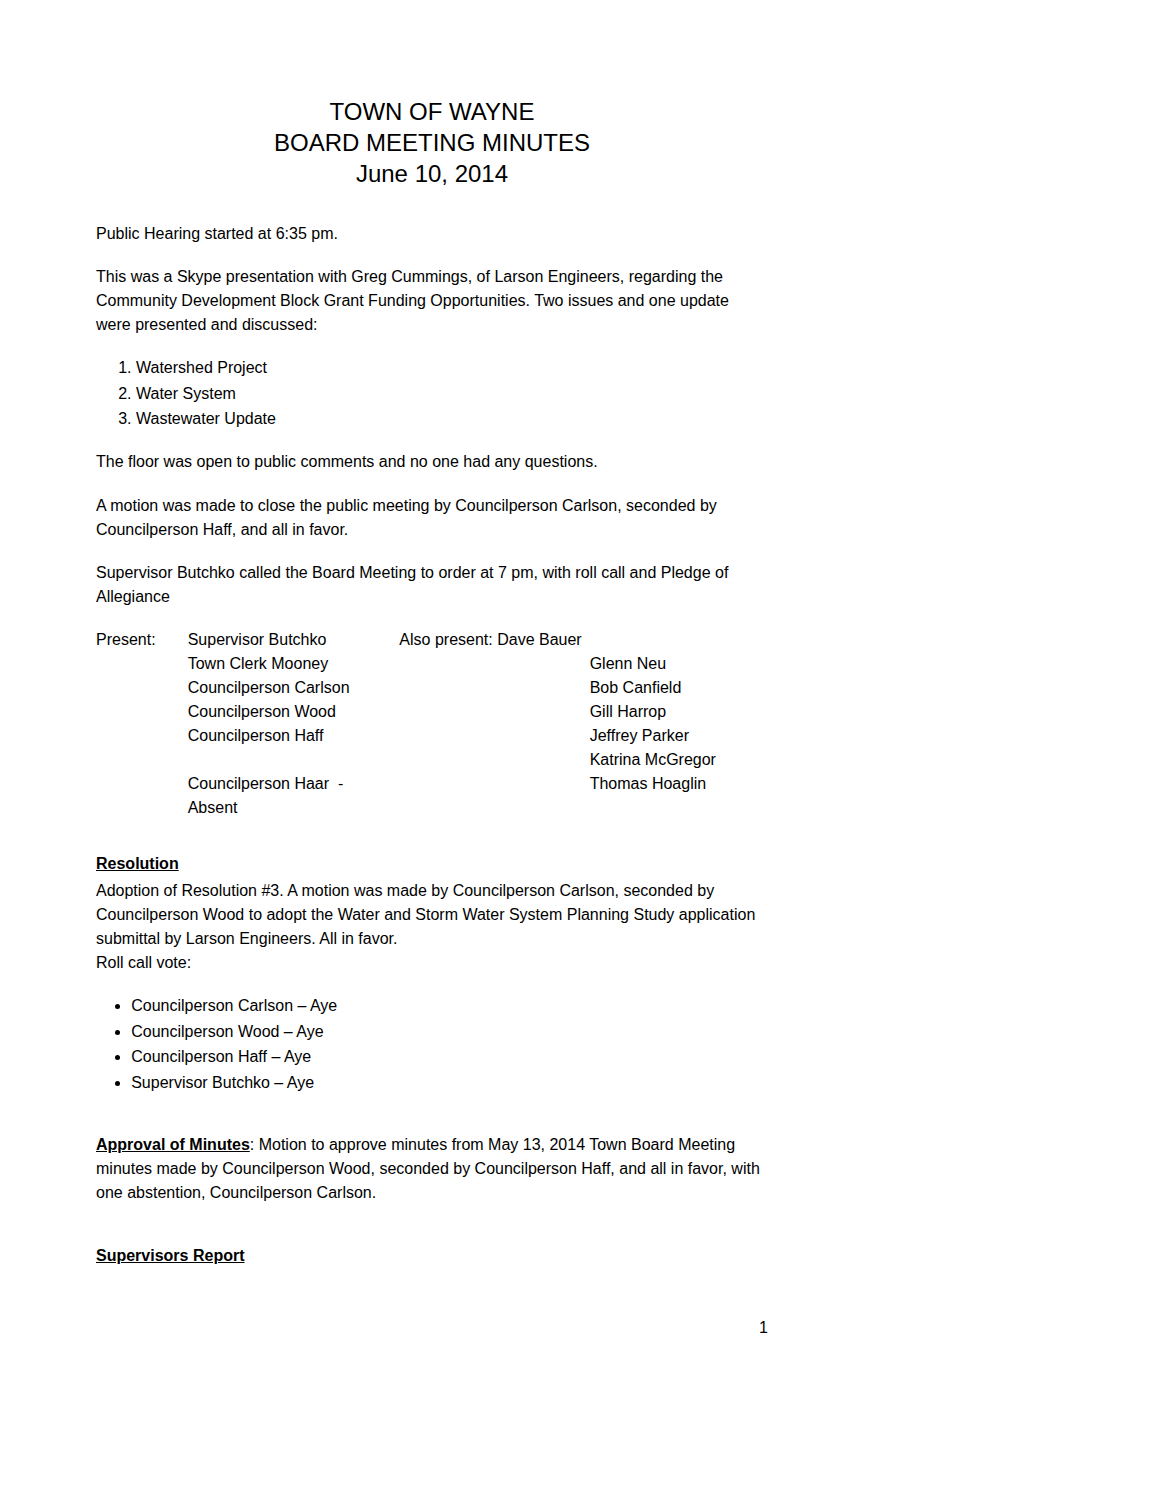TOWN OF WAYNE
BOARD MEETING MINUTES
June 10, 2014
Public Hearing started at 6:35 pm.
This was a Skype presentation with Greg Cummings, of Larson Engineers, regarding the Community Development Block Grant Funding Opportunities. Two issues and one update were presented and discussed:
Watershed Project
Water System
Wastewater Update
The floor was open to public comments and no one had any questions.
A motion was made to close the public meeting by Councilperson Carlson, seconded by Councilperson Haff, and all in favor.
Supervisor Butchko called the Board Meeting to order at 7 pm, with roll call and Pledge of Allegiance
| Present: | Supervisor Butchko | Also present: Dave Bauer | |
| | Town Clerk Mooney | | Glenn Neu |
| | Councilperson Carlson | | Bob Canfield |
| | Councilperson Wood | | Gill Harrop |
| | Councilperson Haff | | Jeffrey Parker |
| | | | Katrina McGregor |
| | Councilperson Haar - Absent | | Thomas Hoaglin |
Resolution
Adoption of Resolution #3. A motion was made by Councilperson Carlson, seconded by Councilperson Wood to adopt the Water and Storm Water System Planning Study application submittal by Larson Engineers. All in favor.
Roll call vote:
Councilperson Carlson – Aye
Councilperson Wood – Aye
Councilperson Haff – Aye
Supervisor Butchko – Aye
Approval of Minutes: Motion to approve minutes from May 13, 2014 Town Board Meeting minutes made by Councilperson Wood, seconded by Councilperson Haff, and all in favor, with one abstention, Councilperson Carlson.
Supervisors Report
1